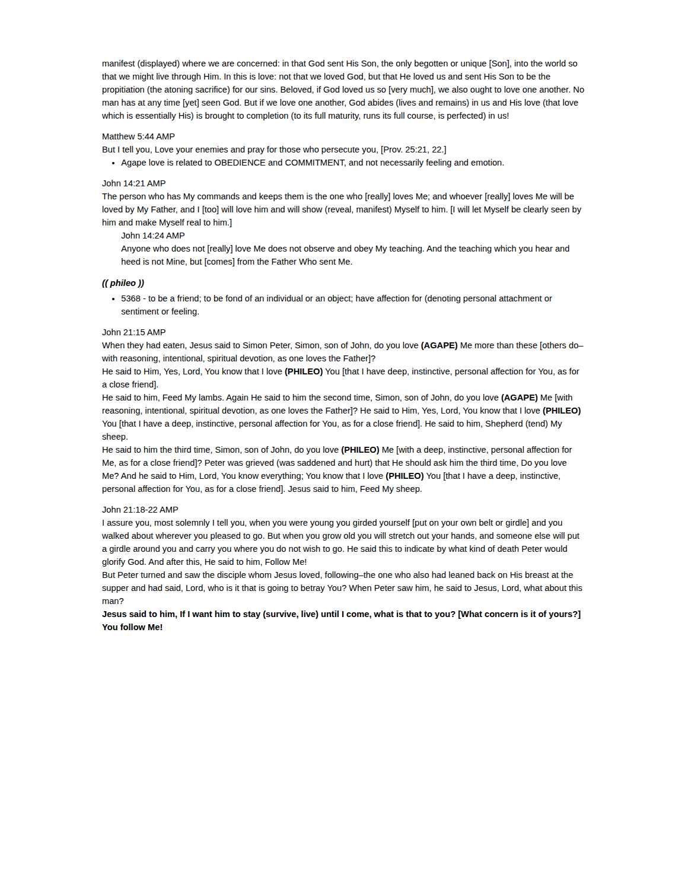manifest (displayed) where we are concerned: in that God sent His Son, the only begotten or unique [Son], into the world so that we might live through Him. In this is love: not that we loved God, but that He loved us and sent His Son to be the propitiation (the atoning sacrifice) for our sins. Beloved, if God loved us so [very much], we also ought to love one another. No man has at any time [yet] seen God. But if we love one another, God abides (lives and remains) in us and His love (that love which is essentially His) is brought to completion (to its full maturity, runs its full course, is perfected) in us!
Matthew 5:44 AMP
But I tell you, Love your enemies and pray for those who persecute you, [Prov. 25:21, 22.]
Agape love is related to OBEDIENCE and COMMITMENT, and not necessarily feeling and emotion.
John 14:21 AMP
The person who has My commands and keeps them is the one who [really] loves Me; and whoever [really] loves Me will be loved by My Father, and I [too] will love him and will show (reveal, manifest) Myself to him. [I will let Myself be clearly seen by him and make Myself real to him.]
John 14:24 AMP
Anyone who does not [really] love Me does not observe and obey My teaching. And the teaching which you hear and heed is not Mine, but [comes] from the Father Who sent Me.
(( phileo ))
5368 - to be a friend; to be fond of an individual or an object; have affection for (denoting personal attachment or sentiment or feeling.
John 21:15 AMP
When they had eaten, Jesus said to Simon Peter, Simon, son of John, do you love (AGAPE) Me more than these [others do–with reasoning, intentional, spiritual devotion, as one loves the Father]?
He said to Him, Yes, Lord, You know that I love (PHILEO) You [that I have deep, instinctive, personal affection for You, as for a close friend].
He said to him, Feed My lambs. Again He said to him the second time, Simon, son of John, do you love (AGAPE) Me [with reasoning, intentional, spiritual devotion, as one loves the Father]? He said to Him, Yes, Lord, You know that I love (PHILEO) You [that I have a deep, instinctive, personal affection for You, as for a close friend]. He said to him, Shepherd (tend) My sheep.
He said to him the third time, Simon, son of John, do you love (PHILEO) Me [with a deep, instinctive, personal affection for Me, as for a close friend]? Peter was grieved (was saddened and hurt) that He should ask him the third time, Do you love Me? And he said to Him, Lord, You know everything; You know that I love (PHILEO) You [that I have a deep, instinctive, personal affection for You, as for a close friend]. Jesus said to him, Feed My sheep.
John 21:18-22 AMP
I assure you, most solemnly I tell you, when you were young you girded yourself [put on your own belt or girdle] and you walked about wherever you pleased to go. But when you grow old you will stretch out your hands, and someone else will put a girdle around you and carry you where you do not wish to go. He said this to indicate by what kind of death Peter would glorify God. And after this, He said to him, Follow Me!
But Peter turned and saw the disciple whom Jesus loved, following–the one who also had leaned back on His breast at the supper and had said, Lord, who is it that is going to betray You? When Peter saw him, he said to Jesus, Lord, what about this man?
Jesus said to him, If I want him to stay (survive, live) until I come, what is that to you? [What concern is it of yours?] You follow Me!